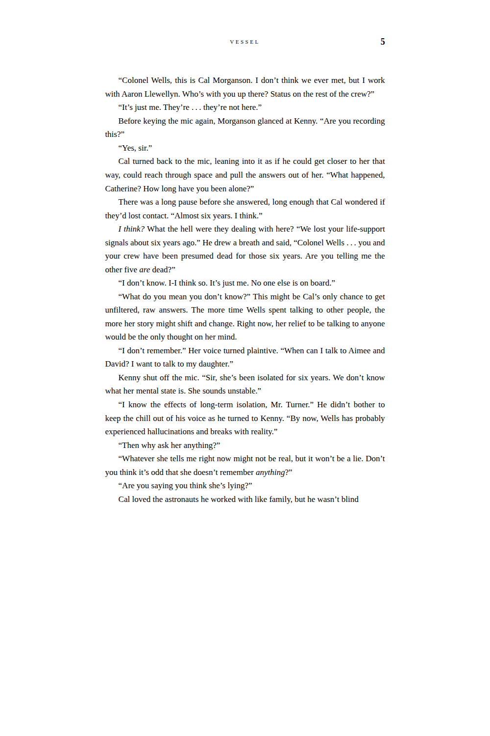Vessel 5
“Colonel Wells, this is Cal Morganson. I don’t think we ever met, but I work with Aaron Llewellyn. Who’s with you up there? Status on the rest of the crew?”
“It’s just me. They’re . . . they’re not here.”
Before keying the mic again, Morganson glanced at Kenny. “Are you recording this?”
“Yes, sir.”
Cal turned back to the mic, leaning into it as if he could get closer to her that way, could reach through space and pull the answers out of her. “What happened, Catherine? How long have you been alone?”
There was a long pause before she answered, long enough that Cal wondered if they’d lost contact. “Almost six years. I think.”
I think? What the hell were they dealing with here? “We lost your life-support signals about six years ago.” He drew a breath and said, “Colonel Wells . . . you and your crew have been presumed dead for those six years. Are you telling me the other five are dead?”
“I don’t know. I-I think so. It’s just me. No one else is on board.”
“What do you mean you don’t know?” This might be Cal’s only chance to get unfiltered, raw answers. The more time Wells spent talking to other people, the more her story might shift and change. Right now, her relief to be talking to anyone would be the only thought on her mind.
“I don’t remember.” Her voice turned plaintive. “When can I talk to Aimee and David? I want to talk to my daughter.”
Kenny shut off the mic. “Sir, she’s been isolated for six years. We don’t know what her mental state is. She sounds unstable.”
“I know the effects of long-term isolation, Mr. Turner.” He didn’t bother to keep the chill out of his voice as he turned to Kenny. “By now, Wells has probably experienced hallucinations and breaks with reality.”
“Then why ask her anything?”
“Whatever she tells me right now might not be real, but it won’t be a lie. Don’t you think it’s odd that she doesn’t remember anything?”
“Are you saying you think she’s lying?”
Cal loved the astronauts he worked with like family, but he wasn’t blind